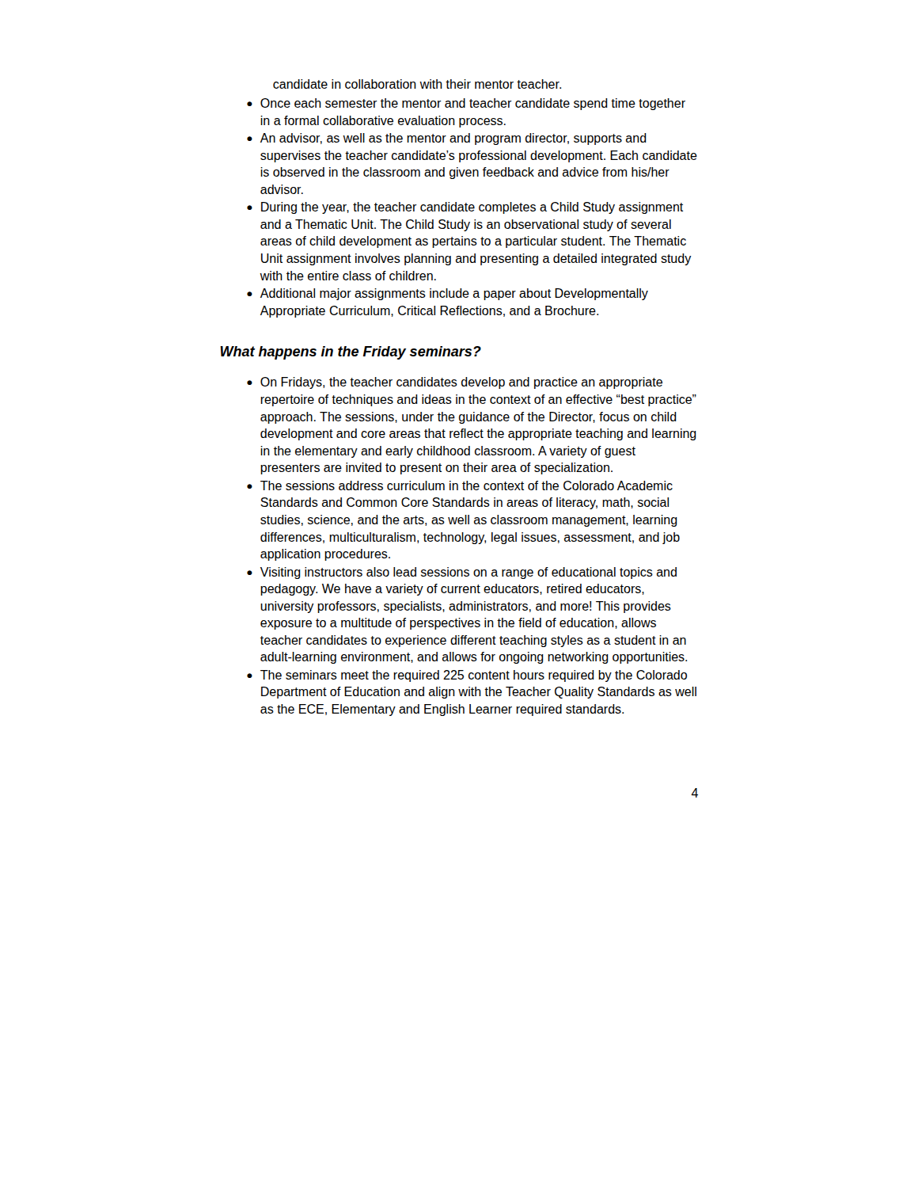candidate in collaboration with their mentor teacher.
Once each semester the mentor and teacher candidate spend time together in a formal collaborative evaluation process.
An advisor, as well as the mentor and program director, supports and supervises the teacher candidate’s professional development. Each candidate is observed in the classroom and given feedback and advice from his/her advisor.
During the year, the teacher candidate completes a Child Study assignment and a Thematic Unit. The Child Study is an observational study of several areas of child development as pertains to a particular student. The Thematic Unit assignment involves planning and presenting a detailed integrated study with the entire class of children.
Additional major assignments include a paper about Developmentally Appropriate Curriculum, Critical Reflections, and a Brochure.
What happens in the Friday seminars?
On Fridays, the teacher candidates develop and practice an appropriate repertoire of techniques and ideas in the context of an effective “best practice” approach. The sessions, under the guidance of the Director, focus on child development and core areas that reflect the appropriate teaching and learning in the elementary and early childhood classroom. A variety of guest presenters are invited to present on their area of specialization.
The sessions address curriculum in the context of the Colorado Academic Standards and Common Core Standards in areas of literacy, math, social studies, science, and the arts, as well as classroom management, learning differences, multiculturalism, technology, legal issues, assessment, and job application procedures.
Visiting instructors also lead sessions on a range of educational topics and pedagogy. We have a variety of current educators, retired educators, university professors, specialists, administrators, and more! This provides exposure to a multitude of perspectives in the field of education, allows teacher candidates to experience different teaching styles as a student in an adult-learning environment, and allows for ongoing networking opportunities.
The seminars meet the required 225 content hours required by the Colorado Department of Education and align with the Teacher Quality Standards as well as the ECE, Elementary and English Learner required standards.
4